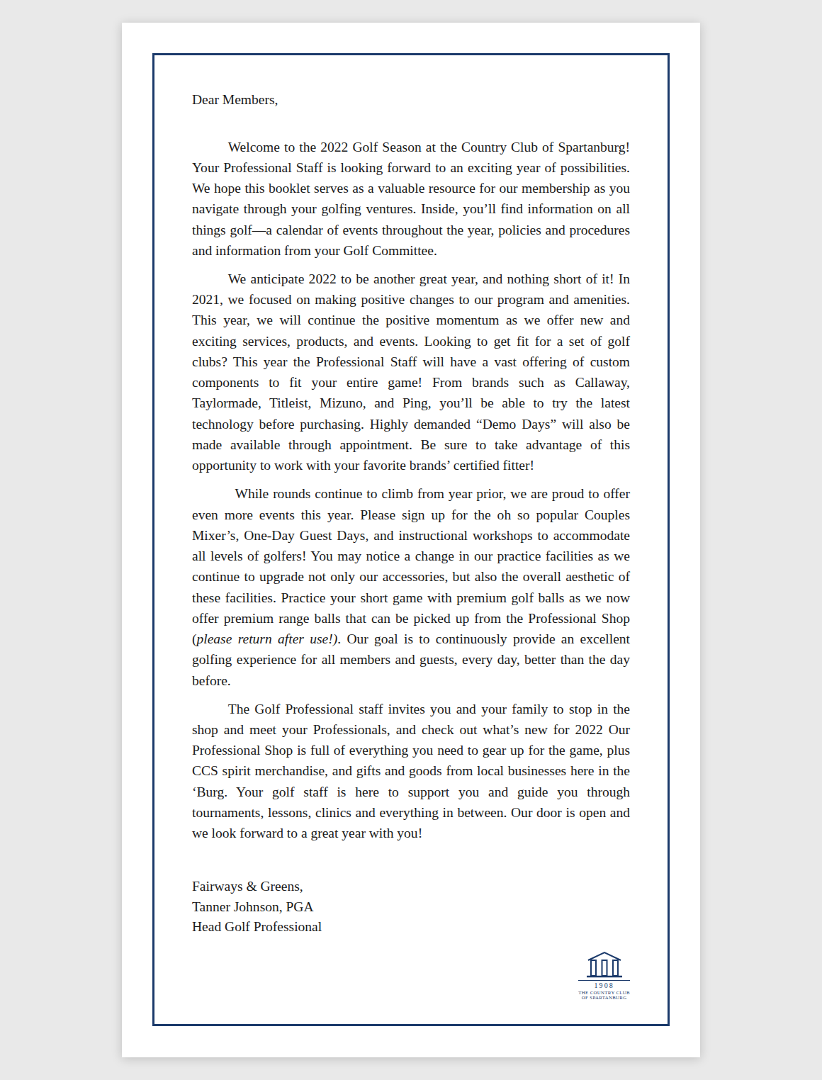Dear Members,
Welcome to the 2022 Golf Season at the Country Club of Spartanburg! Your Professional Staff is looking forward to an exciting year of possibilities. We hope this booklet serves as a valuable resource for our membership as you navigate through your golfing ventures. Inside, you’ll find information on all things golf—a calendar of events throughout the year, policies and procedures and information from your Golf Committee.
We anticipate 2022 to be another great year, and nothing short of it! In 2021, we focused on making positive changes to our program and amenities. This year, we will continue the positive momentum as we offer new and exciting services, products, and events. Looking to get fit for a set of golf clubs? This year the Professional Staff will have a vast offering of custom components to fit your entire game! From brands such as Callaway, Taylormade, Titleist, Mizuno, and Ping, you’ll be able to try the latest technology before purchasing. Highly demanded “Demo Days” will also be made available through appointment. Be sure to take advantage of this opportunity to work with your favorite brands’ certified fitter!
While rounds continue to climb from year prior, we are proud to offer even more events this year. Please sign up for the oh so popular Couples Mixer’s, One-Day Guest Days, and instructional workshops to accommodate all levels of golfers! You may notice a change in our practice facilities as we continue to upgrade not only our accessories, but also the overall aesthetic of these facilities. Practice your short game with premium golf balls as we now offer premium range balls that can be picked up from the Professional Shop (please return after use!). Our goal is to continuously provide an excellent golfing experience for all members and guests, every day, better than the day before.
The Golf Professional staff invites you and your family to stop in the shop and meet your Professionals, and check out what’s new for 2022 Our Professional Shop is full of everything you need to gear up for the game, plus CCS spirit merchandise, and gifts and goods from local businesses here in the ‘Burg. Your golf staff is here to support you and guide you through tournaments, lessons, clinics and everything in between. Our door is open and we look forward to a great year with you!
Fairways & Greens,
Tanner Johnson, PGA
Head Golf Professional
1908
The Country Club of Spartanburg